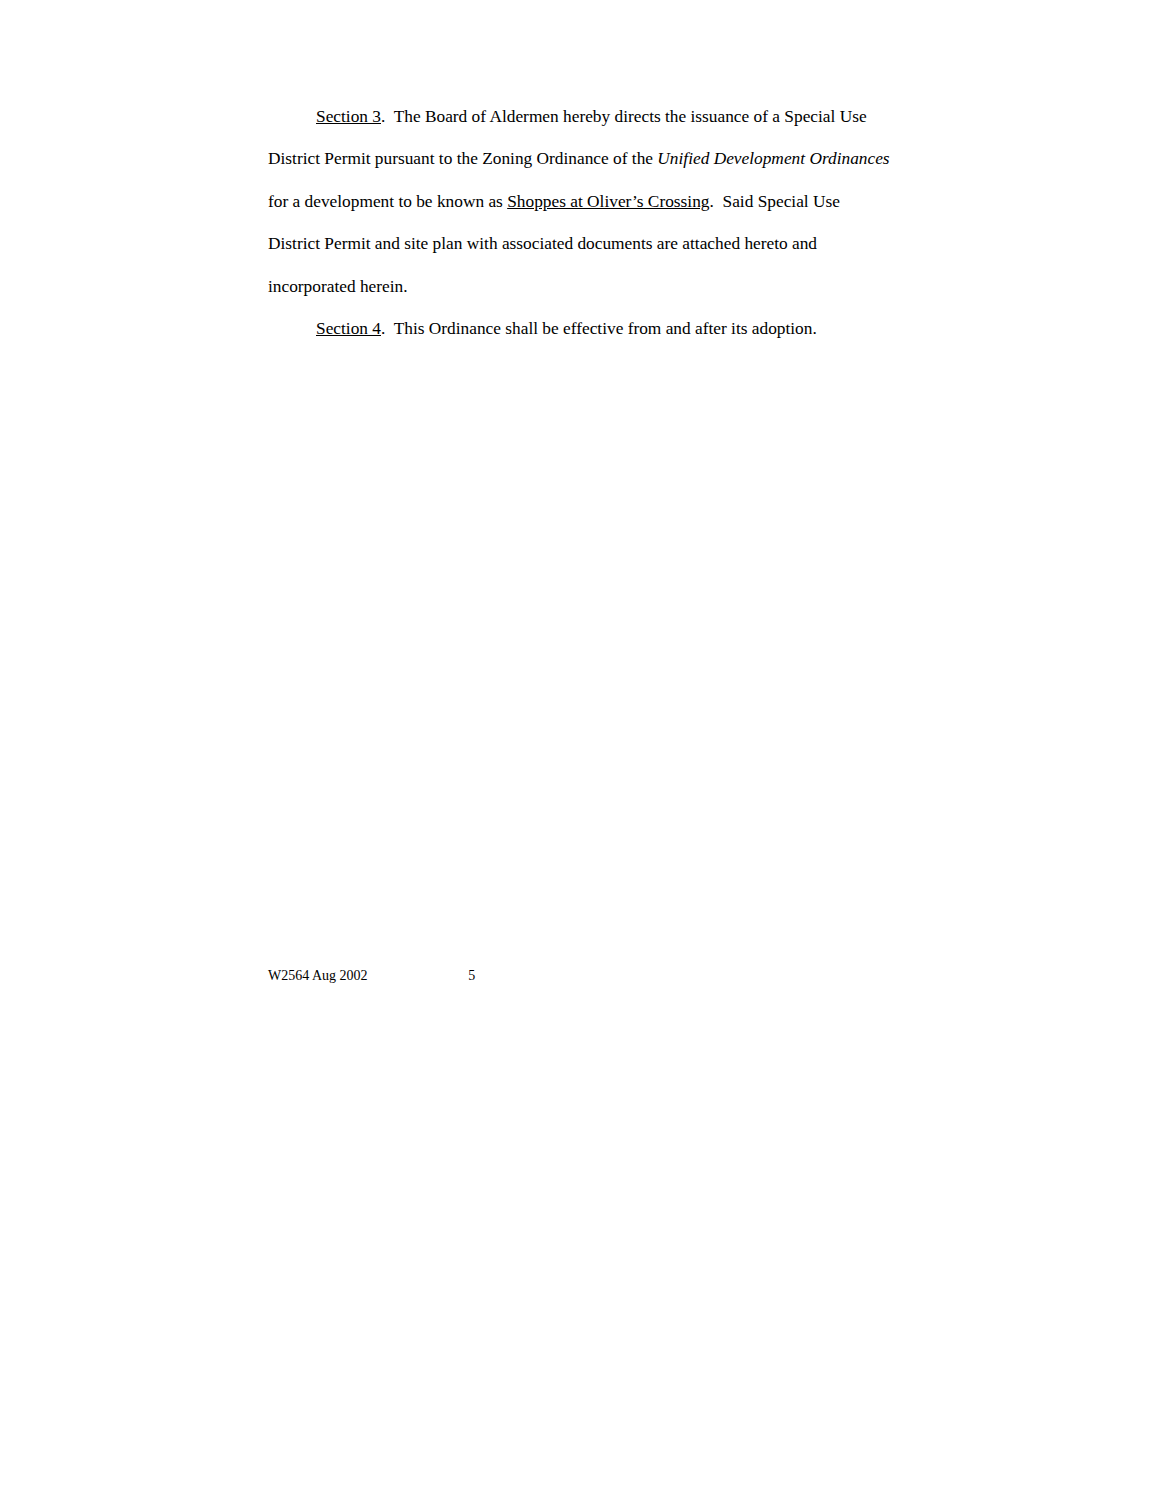Section 3. The Board of Aldermen hereby directs the issuance of a Special Use District Permit pursuant to the Zoning Ordinance of the Unified Development Ordinances for a development to be known as Shoppes at Oliver’s Crossing. Said Special Use District Permit and site plan with associated documents are attached hereto and incorporated herein.
Section 4. This Ordinance shall be effective from and after its adoption.
W2564 Aug 2002 5